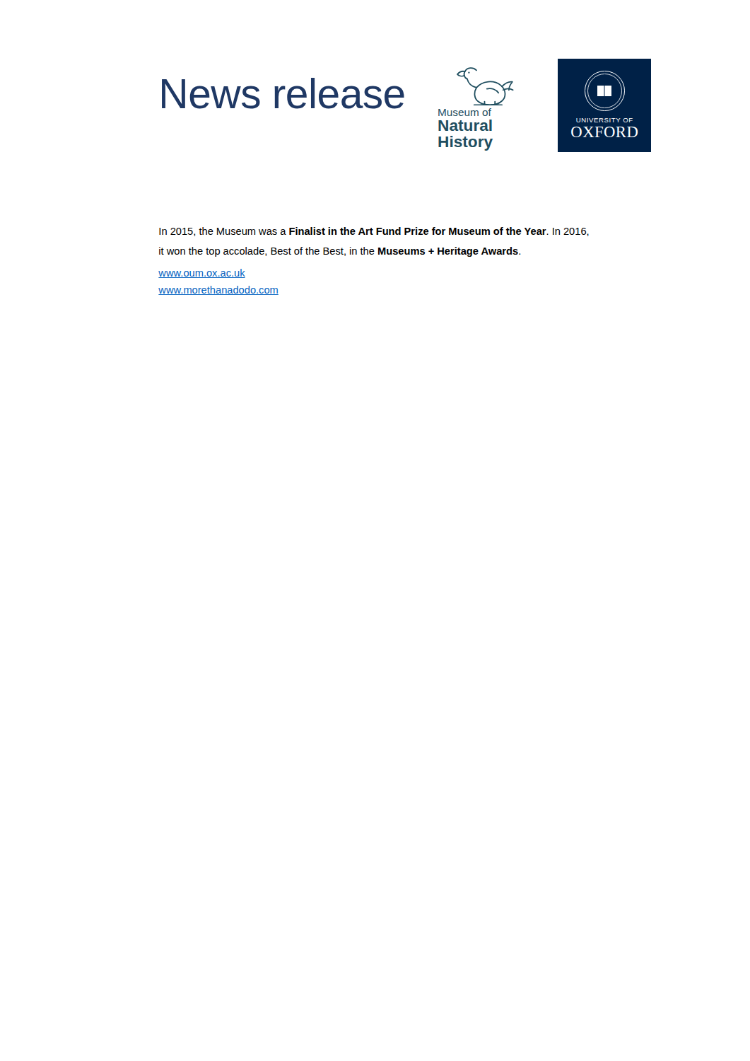News release
Museum of Natural History
University of
OXFORD
In 2015, the Museum was a Finalist in the Art Fund Prize for Museum of the Year. In 2016, it won the top accolade, Best of the Best, in the Museums + Heritage Awards.
www.oum.ox.ac.uk
www.morethanadodo.com